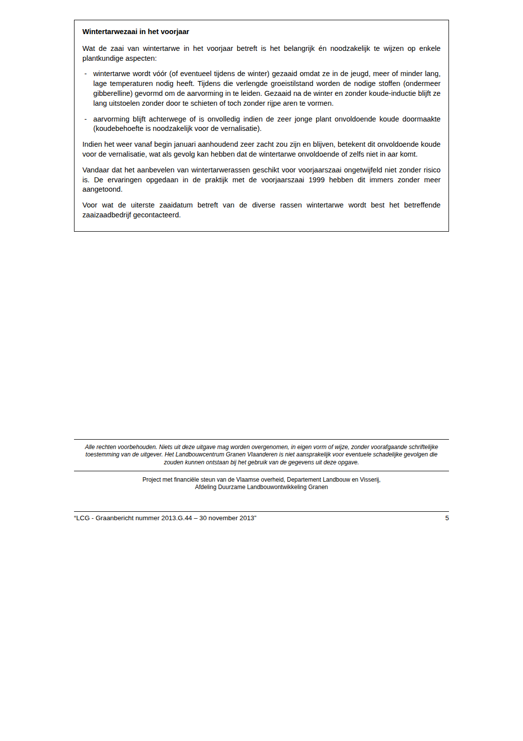Wintertarwezaai in het voorjaar
Wat de zaai van wintertarwe in het voorjaar betreft is het belangrijk én noodzakelijk te wijzen op enkele plantkundige aspecten:
wintertarwe wordt vóór (of eventueel tijdens de winter) gezaaid omdat ze in de jeugd, meer of minder lang, lage temperaturen nodig heeft. Tijdens die verlengde groeistilstand worden de nodige stoffen (ondermeer gibberelline) gevormd om de aarvorming in te leiden. Gezaaid na de winter en zonder koude-inductie blijft ze lang uitstoelen zonder door te schieten of toch zonder rijpe aren te vormen.
aarvorming blijft achterwege of is onvolledig indien de zeer jonge plant onvoldoende koude doormaakte (koudebehoefte is noodzakelijk voor de vernalisatie).
Indien het weer vanaf begin januari aanhoudend zeer zacht zou zijn en blijven, betekent dit onvoldoende koude voor de vernalisatie, wat als gevolg kan hebben dat de wintertarwe onvoldoende of zelfs niet in aar komt.
Vandaar dat het aanbevelen van wintertarwerassen geschikt voor voorjaarszaai ongetwijfeld niet zonder risico is. De ervaringen opgedaan in de praktijk met de voorjaarszaai 1999 hebben dit immers zonder meer aangetoond.
Voor wat de uiterste zaaidatum betreft van de diverse rassen wintertarwe wordt best het betreffende zaaizaadbedrijf gecontacteerd.
Alle rechten voorbehouden. Niets uit deze uitgave mag worden overgenomen, in eigen vorm of wijze, zonder voorafgaande schriftelijke toestemming van de uitgever. Het Landbouwcentrum Granen Vlaanderen is niet aansprakelijk voor eventuele schadelijke gevolgen die zouden kunnen ontstaan bij het gebruik van de gegevens uit deze opgave.
Project met financiële steun van de Vlaamse overheid, Departement Landbouw en Visserij,
Afdeling Duurzame Landbouwontwikkeling Granen
“LCG - Graanbericht nummer 2013.G.44 – 30 november 2013” 5